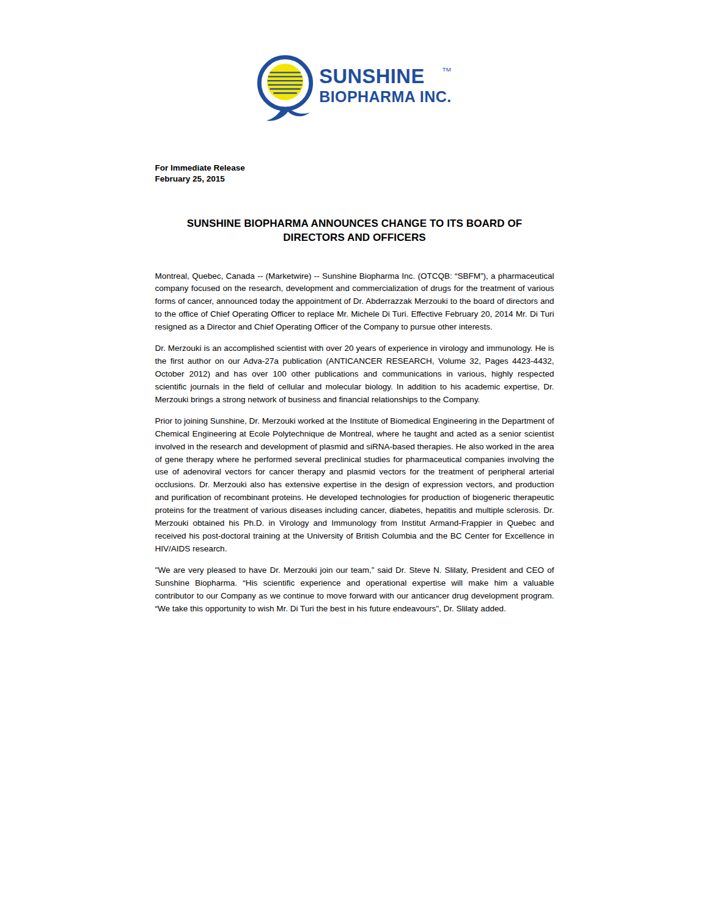Sunshine Biopharma Inc. SUNSHINE BIOPHARMA INC. TM
For Immediate Release
February 25, 2015
SUNSHINE BIOPHARMA ANNOUNCES CHANGE TO ITS BOARD OF DIRECTORS AND OFFICERS
Montreal, Quebec, Canada -- (Marketwire) -- Sunshine Biopharma Inc. (OTCQB: “SBFM”), a pharmaceutical company focused on the research, development and commercialization of drugs for the treatment of various forms of cancer, announced today the appointment of Dr. Abderrazzak Merzouki to the board of directors and to the office of Chief Operating Officer to replace Mr. Michele Di Turi. Effective February 20, 2014 Mr. Di Turi resigned as a Director and Chief Operating Officer of the Company to pursue other interests.
Dr. Merzouki is an accomplished scientist with over 20 years of experience in virology and immunology. He is the first author on our Adva-27a publication (ANTICANCER RESEARCH, Volume 32, Pages 4423-4432, October 2012) and has over 100 other publications and communications in various, highly respected scientific journals in the field of cellular and molecular biology. In addition to his academic expertise, Dr. Merzouki brings a strong network of business and financial relationships to the Company.
Prior to joining Sunshine, Dr. Merzouki worked at the Institute of Biomedical Engineering in the Department of Chemical Engineering at Ecole Polytechnique de Montreal, where he taught and acted as a senior scientist involved in the research and development of plasmid and siRNA-based therapies. He also worked in the area of gene therapy where he performed several preclinical studies for pharmaceutical companies involving the use of adenoviral vectors for cancer therapy and plasmid vectors for the treatment of peripheral arterial occlusions. Dr. Merzouki also has extensive expertise in the design of expression vectors, and production and purification of recombinant proteins. He developed technologies for production of biogeneric therapeutic proteins for the treatment of various diseases including cancer, diabetes, hepatitis and multiple sclerosis. Dr. Merzouki obtained his Ph.D. in Virology and Immunology from Institut Armand-Frappier in Quebec and received his post-doctoral training at the University of British Columbia and the BC Center for Excellence in HIV/AIDS research.
"We are very pleased to have Dr. Merzouki join our team,” said Dr. Steve N. Slilaty, President and CEO of Sunshine Biopharma. “His scientific experience and operational expertise will make him a valuable contributor to our Company as we continue to move forward with our anticancer drug development program. “We take this opportunity to wish Mr. Di Turi the best in his future endeavours", Dr. Slilaty added.